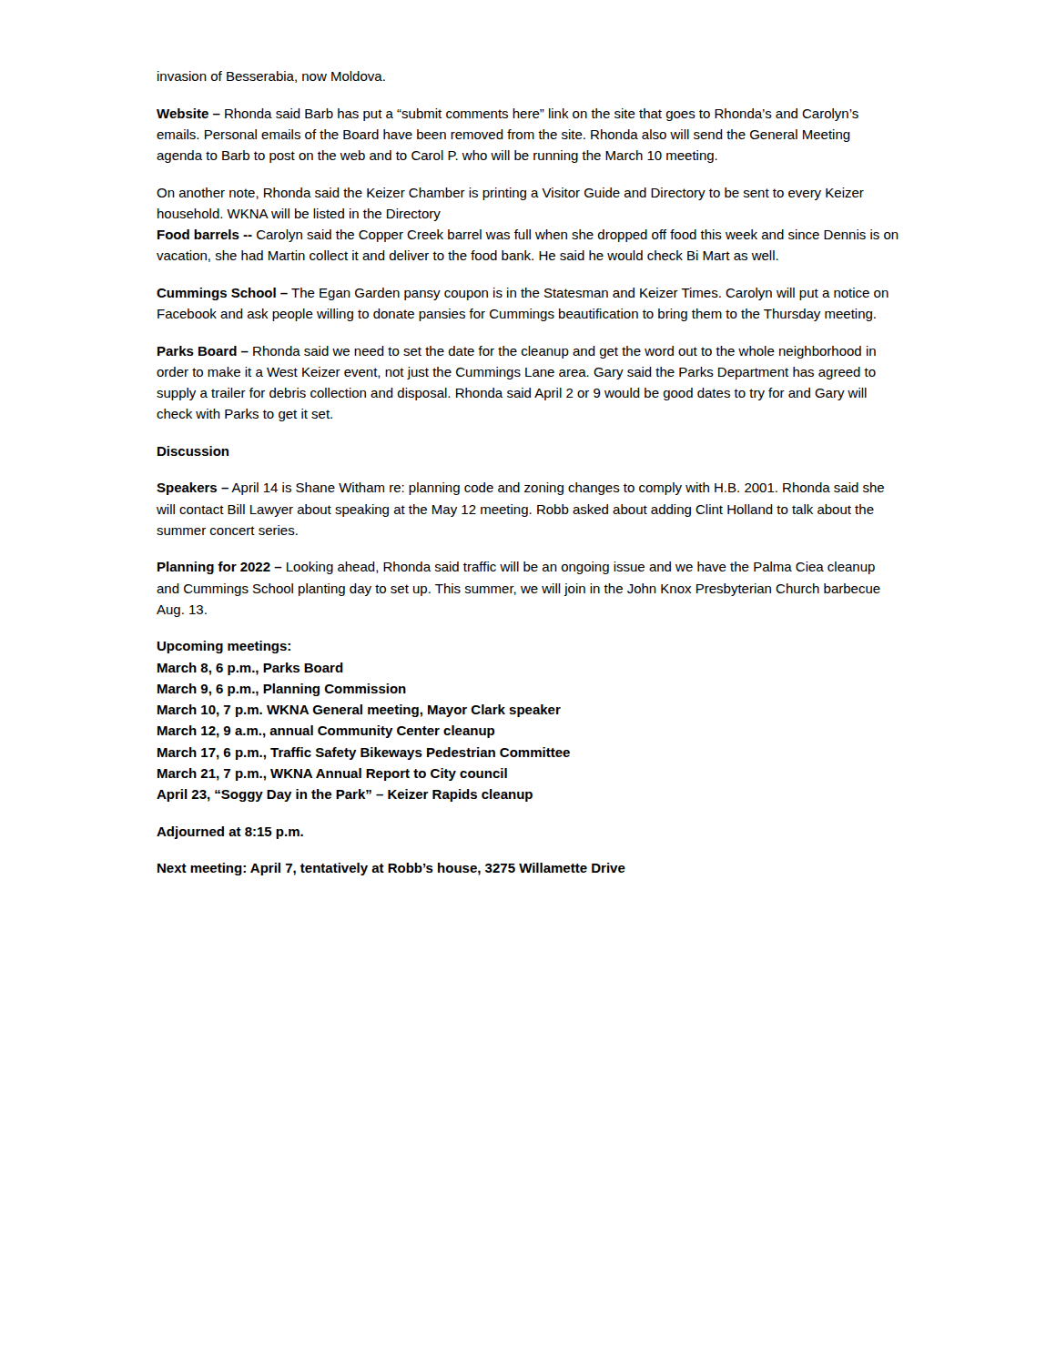invasion of Besserabia, now Moldova.
Website – Rhonda said Barb has put a “submit comments here” link on the site that goes to Rhonda’s and Carolyn’s emails. Personal emails of the Board have been removed from the site. Rhonda also will send the General Meeting agenda to Barb to post on the web and to Carol P. who will be running the March 10 meeting.
On another note, Rhonda said the Keizer Chamber is printing a Visitor Guide and Directory to be sent to every Keizer household. WKNA will be listed in the Directory
Food barrels -- Carolyn said the Copper Creek barrel was full when she dropped off food this week and since Dennis is on vacation, she had Martin collect it and deliver to the food bank. He said he would check Bi Mart as well.
Cummings School – The Egan Garden pansy coupon is in the Statesman and Keizer Times. Carolyn will put a notice on Facebook and ask people willing to donate pansies for Cummings beautification to bring them to the Thursday meeting.
Parks Board – Rhonda said we need to set the date for the cleanup and get the word out to the whole neighborhood in order to make it a West Keizer event, not just the Cummings Lane area. Gary said the Parks Department has agreed to supply a trailer for debris collection and disposal. Rhonda said April 2 or 9 would be good dates to try for and Gary will check with Parks to get it set.
Discussion
Speakers – April 14 is Shane Witham re: planning code and zoning changes to comply with H.B. 2001. Rhonda said she will contact Bill Lawyer about speaking at the May 12 meeting. Robb asked about adding Clint Holland to talk about the summer concert series.
Planning for 2022 – Looking ahead, Rhonda said traffic will be an ongoing issue and we have the Palma Ciea cleanup and Cummings School planting day to set up. This summer, we will join in the John Knox Presbyterian Church barbecue Aug. 13.
Upcoming meetings:
March 8, 6 p.m., Parks Board
March 9, 6 p.m., Planning Commission
March 10, 7 p.m. WKNA General meeting, Mayor Clark speaker
March 12, 9 a.m., annual Community Center cleanup
March 17, 6 p.m., Traffic Safety Bikeways Pedestrian Committee
March 21, 7 p.m., WKNA Annual Report to City council
April 23, “Soggy Day in the Park” – Keizer Rapids cleanup
Adjourned at 8:15 p.m.
Next meeting: April 7, tentatively at Robb’s house, 3275 Willamette Drive